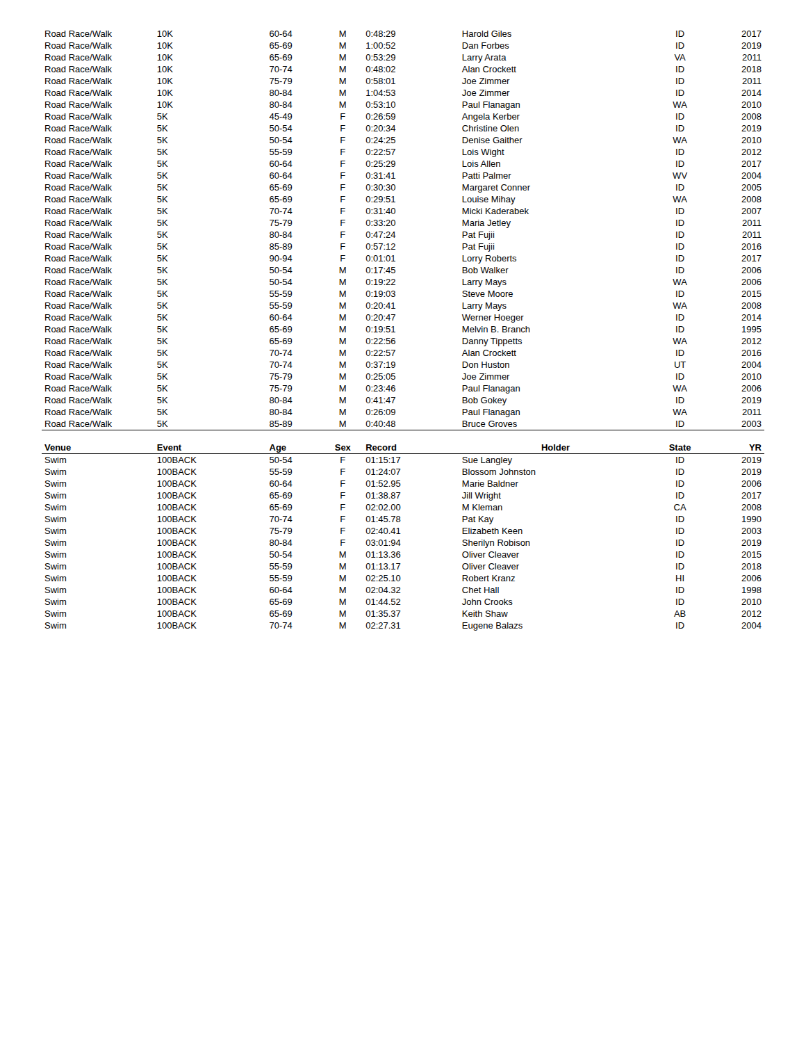| Road Race/Walk | 10K | 60-64 | M | 0:48:29 | Harold Giles | ID | 2017 |
| Road Race/Walk | 10K | 65-69 | M | 1:00:52 | Dan Forbes | ID | 2019 |
| Road Race/Walk | 10K | 65-69 | M | 0:53:29 | Larry Arata | VA | 2011 |
| Road Race/Walk | 10K | 70-74 | M | 0:48:02 | Alan Crockett | ID | 2018 |
| Road Race/Walk | 10K | 75-79 | M | 0:58:01 | Joe Zimmer | ID | 2011 |
| Road Race/Walk | 10K | 80-84 | M | 1:04:53 | Joe Zimmer | ID | 2014 |
| Road Race/Walk | 10K | 80-84 | M | 0:53:10 | Paul Flanagan | WA | 2010 |
| Road Race/Walk | 5K | 45-49 | F | 0:26:59 | Angela Kerber | ID | 2008 |
| Road Race/Walk | 5K | 50-54 | F | 0:20:34 | Christine Olen | ID | 2019 |
| Road Race/Walk | 5K | 50-54 | F | 0:24:25 | Denise Gaither | WA | 2010 |
| Road Race/Walk | 5K | 55-59 | F | 0:22:57 | Lois Wight | ID | 2012 |
| Road Race/Walk | 5K | 60-64 | F | 0:25:29 | Lois Allen | ID | 2017 |
| Road Race/Walk | 5K | 60-64 | F | 0:31:41 | Patti Palmer | WV | 2004 |
| Road Race/Walk | 5K | 65-69 | F | 0:30:30 | Margaret Conner | ID | 2005 |
| Road Race/Walk | 5K | 65-69 | F | 0:29:51 | Louise Mihay | WA | 2008 |
| Road Race/Walk | 5K | 70-74 | F | 0:31:40 | Micki Kaderabek | ID | 2007 |
| Road Race/Walk | 5K | 75-79 | F | 0:33:20 | Maria Jetley | ID | 2011 |
| Road Race/Walk | 5K | 80-84 | F | 0:47:24 | Pat Fujii | ID | 2011 |
| Road Race/Walk | 5K | 85-89 | F | 0:57:12 | Pat Fujii | ID | 2016 |
| Road Race/Walk | 5K | 90-94 | F | 0:01:01 | Lorry Roberts | ID | 2017 |
| Road Race/Walk | 5K | 50-54 | M | 0:17:45 | Bob Walker | ID | 2006 |
| Road Race/Walk | 5K | 50-54 | M | 0:19:22 | Larry Mays | WA | 2006 |
| Road Race/Walk | 5K | 55-59 | M | 0:19:03 | Steve Moore | ID | 2015 |
| Road Race/Walk | 5K | 55-59 | M | 0:20:41 | Larry Mays | WA | 2008 |
| Road Race/Walk | 5K | 60-64 | M | 0:20:47 | Werner Hoeger | ID | 2014 |
| Road Race/Walk | 5K | 65-69 | M | 0:19:51 | Melvin B. Branch | ID | 1995 |
| Road Race/Walk | 5K | 65-69 | M | 0:22:56 | Danny Tippetts | WA | 2012 |
| Road Race/Walk | 5K | 70-74 | M | 0:22:57 | Alan Crockett | ID | 2016 |
| Road Race/Walk | 5K | 70-74 | M | 0:37:19 | Don Huston | UT | 2004 |
| Road Race/Walk | 5K | 75-79 | M | 0:25:05 | Joe Zimmer | ID | 2010 |
| Road Race/Walk | 5K | 75-79 | M | 0:23:46 | Paul Flanagan | WA | 2006 |
| Road Race/Walk | 5K | 80-84 | M | 0:41:47 | Bob Gokey | ID | 2019 |
| Road Race/Walk | 5K | 80-84 | M | 0:26:09 | Paul Flanagan | WA | 2011 |
| Road Race/Walk | 5K | 85-89 | M | 0:40:48 | Bruce Groves | ID | 2003 |
| Venue | Event | Age | Sex | Record | Holder | State | YR |
| --- | --- | --- | --- | --- | --- | --- | --- |
| Swim | 100BACK | 50-54 | F | 01:15:17 | Sue Langley | ID | 2019 |
| Swim | 100BACK | 55-59 | F | 01:24:07 | Blossom Johnston | ID | 2019 |
| Swim | 100BACK | 60-64 | F | 01:52.95 | Marie Baldner | ID | 2006 |
| Swim | 100BACK | 65-69 | F | 01:38.87 | Jill Wright | ID | 2017 |
| Swim | 100BACK | 65-69 | F | 02:02.00 | M Kleman | CA | 2008 |
| Swim | 100BACK | 70-74 | F | 01:45.78 | Pat Kay | ID | 1990 |
| Swim | 100BACK | 75-79 | F | 02:40.41 | Elizabeth Keen | ID | 2003 |
| Swim | 100BACK | 80-84 | F | 03:01:94 | Sherilyn Robison | ID | 2019 |
| Swim | 100BACK | 50-54 | M | 01:13.36 | Oliver Cleaver | ID | 2015 |
| Swim | 100BACK | 55-59 | M | 01:13.17 | Oliver Cleaver | ID | 2018 |
| Swim | 100BACK | 55-59 | M | 02:25.10 | Robert Kranz | HI | 2006 |
| Swim | 100BACK | 60-64 | M | 02:04.32 | Chet Hall | ID | 1998 |
| Swim | 100BACK | 65-69 | M | 01:44.52 | John Crooks | ID | 2010 |
| Swim | 100BACK | 65-69 | M | 01:35.37 | Keith Shaw | AB | 2012 |
| Swim | 100BACK | 70-74 | M | 02:27.31 | Eugene Balazs | ID | 2004 |